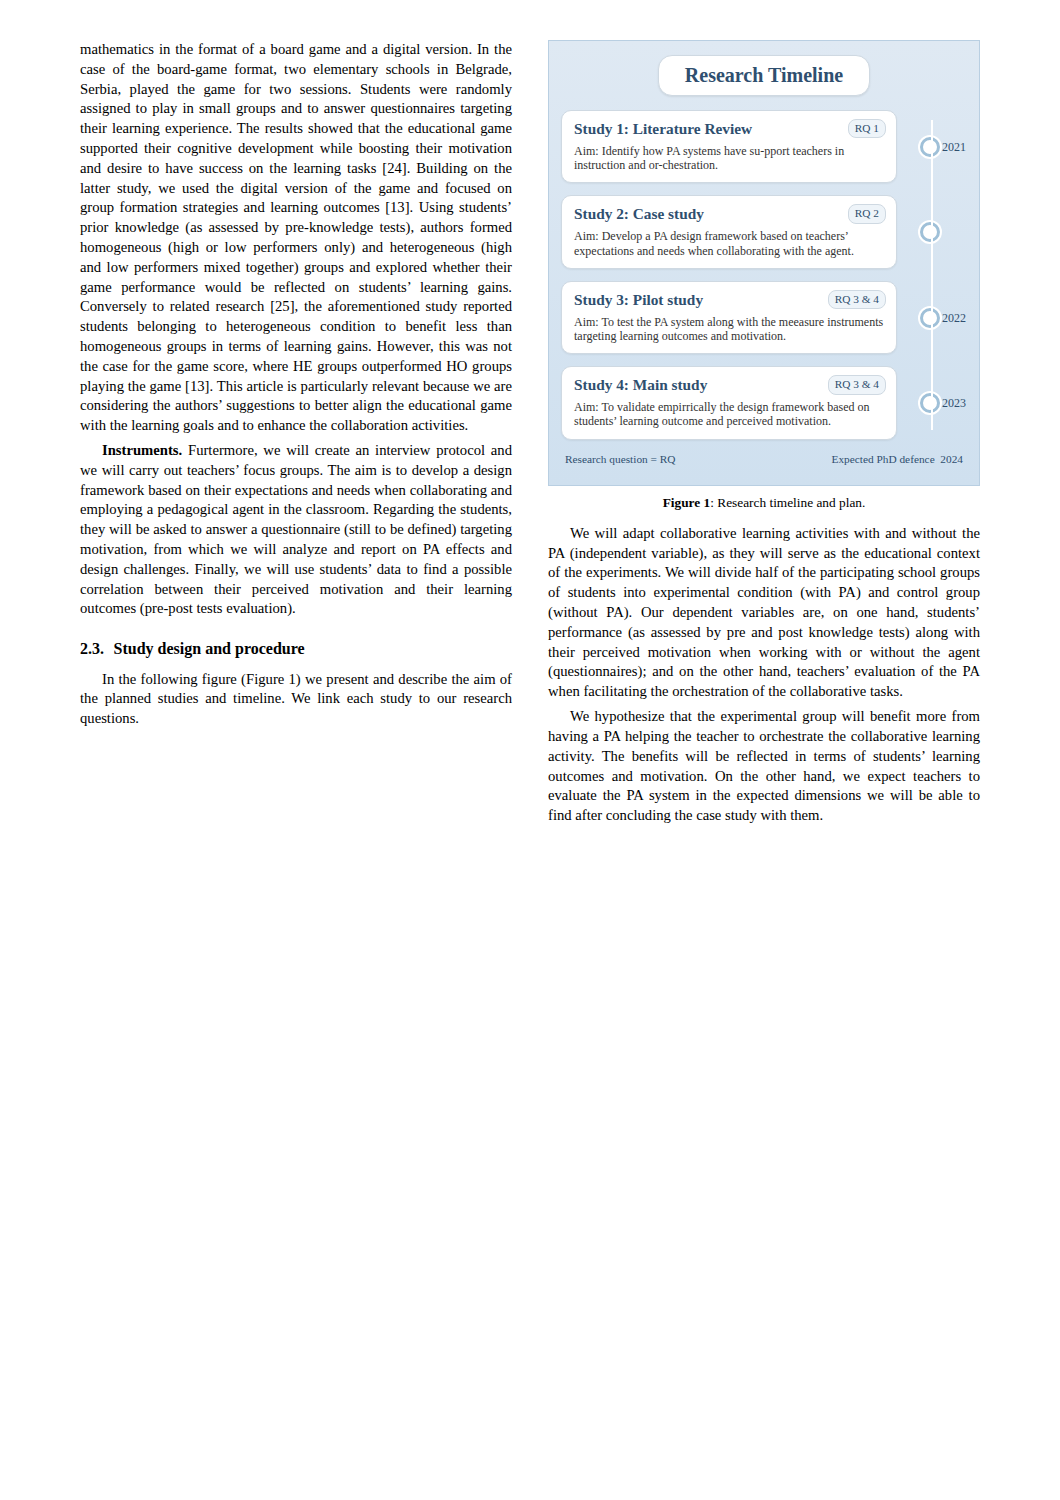mathematics in the format of a board game and a digital version. In the case of the board-game format, two elementary schools in Belgrade, Serbia, played the game for two sessions. Students were randomly assigned to play in small groups and to answer questionnaires targeting their learning experience. The results showed that the educational game supported their cognitive development while boosting their motivation and desire to have success on the learning tasks [24]. Building on the latter study, we used the digital version of the game and focused on group formation strategies and learning outcomes [13]. Using students’ prior knowledge (as assessed by pre-knowledge tests), authors formed homogeneous (high or low performers only) and heterogeneous (high and low performers mixed together) groups and explored whether their game performance would be reflected on students’ learning gains. Conversely to related research [25], the aforementioned study reported students belonging to heterogeneous condition to benefit less than homogeneous groups in terms of learning gains. However, this was not the case for the game score, where HE groups outperformed HO groups playing the game [13]. This article is particularly relevant because we are considering the authors’ suggestions to better align the educational game with the learning goals and to enhance the collaboration activities.
Instruments. Furtermore, we will create an interview protocol and we will carry out teachers’ focus groups. The aim is to develop a design framework based on their expectations and needs when collaborating and employing a pedagogical agent in the classroom. Regarding the students, they will be asked to answer a questionnaire (still to be defined) targeting motivation, from which we will analyze and report on PA effects and design challenges. Finally, we will use students’ data to find a possible correlation between their perceived motivation and their learning outcomes (pre-post tests evaluation).
2.3. Study design and procedure
In the following figure (Figure 1) we present and describe the aim of the planned studies and timeline. We link each study to our research questions.
Research Timeline
RQ 1
Study 1: Literature Review
Aim: Identify how PA systems have su-pport teachers in instruction and or-chestration.
2021
RQ 2
Study 2: Case study
Aim: Develop a PA design framework based on teachers’ expectations and needs when collaborating with the agent.
RQ 3 & 4
Study 3: Pilot study
Aim: To test the PA system along with the meeasure instruments targeting learning outcomes and motivation.
2022
RQ 3 & 4
Study 4: Main study
Aim: To validate empirrically the design framework based on students’ learning outcome and perceived motivation.
2023
Research question = RQ Expected PhD defence 2024
Figure 1: Research timeline and plan.
We will adapt collaborative learning activities with and without the PA (independent variable), as they will serve as the educational context of the experiments. We will divide half of the participating school groups of students into experimental condition (with PA) and control group (without PA). Our dependent variables are, on one hand, students’ performance (as assessed by pre and post knowledge tests) along with their perceived motivation when working with or without the agent (questionnaires); and on the other hand, teachers’ evaluation of the PA when facilitating the orchestration of the collaborative tasks.
We hypothesize that the experimental group will benefit more from having a PA helping the teacher to orchestrate the collaborative learning activity. The benefits will be reflected in terms of students’ learning outcomes and motivation. On the other hand, we expect teachers to evaluate the PA system in the expected dimensions we will be able to find after concluding the case study with them.